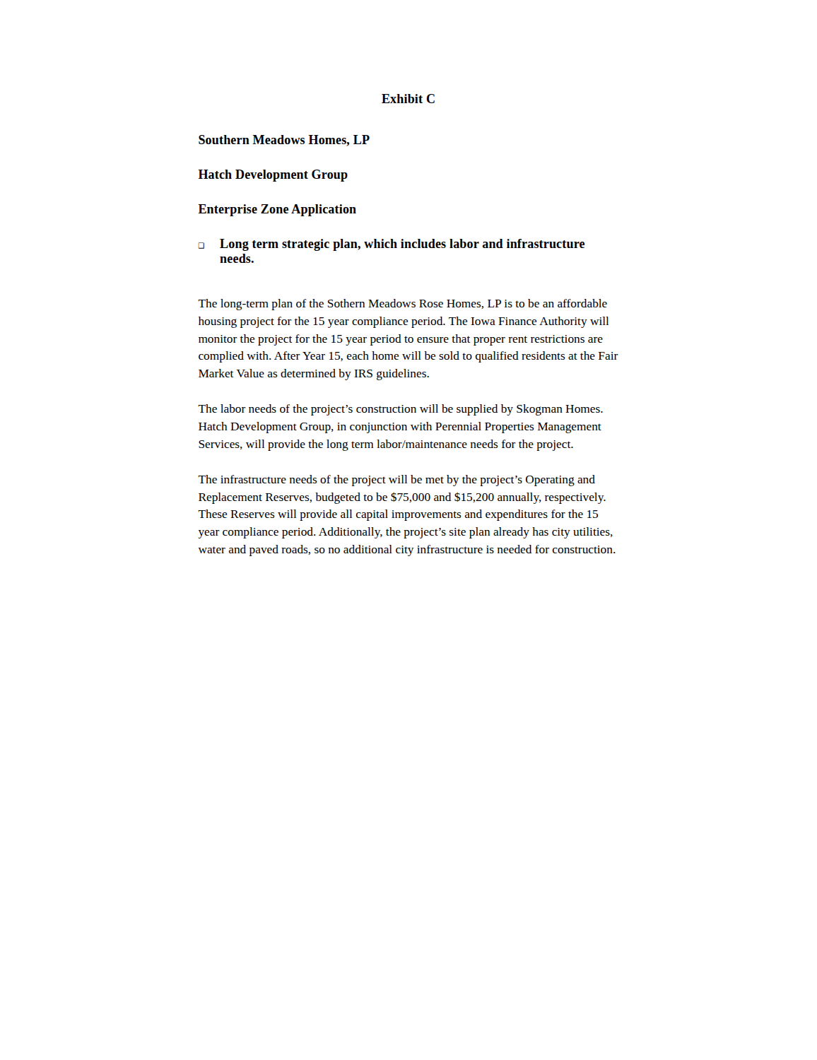Exhibit C
Southern Meadows Homes, LP
Hatch Development Group
Enterprise Zone Application
❑Long term strategic plan, which includes labor and infrastructure needs.
The long-term plan of the Sothern Meadows Rose Homes, LP is to be an affordable housing project for the 15 year compliance period. The Iowa Finance Authority will monitor the project for the 15 year period to ensure that proper rent restrictions are complied with. After Year 15, each home will be sold to qualified residents at the Fair Market Value as determined by IRS guidelines.
The labor needs of the project’s construction will be supplied by Skogman Homes. Hatch Development Group, in conjunction with Perennial Properties Management Services, will provide the long term labor/maintenance needs for the project.
The infrastructure needs of the project will be met by the project’s Operating and Replacement Reserves, budgeted to be $75,000 and $15,200 annually, respectively. These Reserves will provide all capital improvements and expenditures for the 15 year compliance period. Additionally, the project’s site plan already has city utilities, water and paved roads, so no additional city infrastructure is needed for construction.